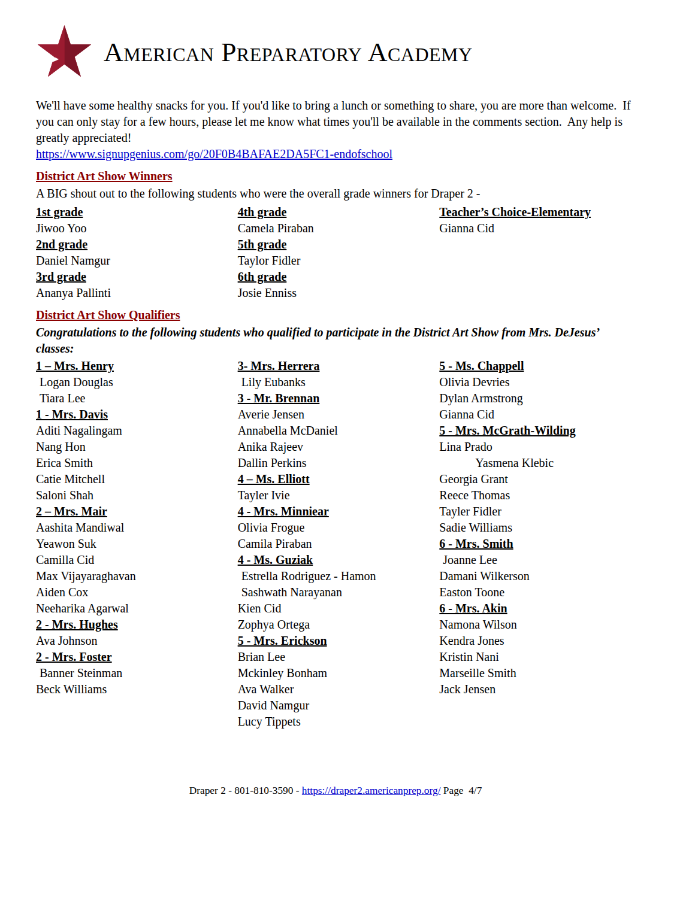American Preparatory Academy
We'll have some healthy snacks for you. If you'd like to bring a lunch or something to share, you are more than welcome. If you can only stay for a few hours, please let me know what times you'll be available in the comments section. Any help is greatly appreciated!
https://www.signupgenius.com/go/20F0B4BAFAE2DA5FC1-endofschool
District Art Show Winners
A BIG shout out to the following students who were the overall grade winners for Draper 2 -
1st grade
Jiwoo Yoo
2nd grade
Daniel Namgur
3rd grade
Ananya Pallinti
4th grade
Camela Piraban
5th grade
Taylor Fidler
6th grade
Josie Enniss
Teacher’s Choice-Elementary
Gianna Cid
District Art Show Qualifiers
Congratulations to the following students who qualified to participate in the District Art Show from Mrs. DeJesus’ classes:
1 – Mrs. Henry
Logan Douglas
Tiara Lee
1 - Mrs. Davis
Aditi Nagalingam
Nang Hon
Erica Smith
Catie Mitchell
Saloni Shah
2 – Mrs. Mair
Aashita Mandiwal
Yeawon Suk
Camilla Cid
Max Vijayaraghavan
Aiden Cox
Neeharika Agarwal
2 - Mrs. Hughes
Ava Johnson
2 - Mrs. Foster
Banner Steinman
Beck Williams
3- Mrs. Herrera
Lily Eubanks
3 - Mr. Brennan
Averie Jensen
Annabella McDaniel
Anika Rajeev
Dallin Perkins
4 – Ms. Elliott
Tayler Ivie
4 - Mrs. Minniear
Olivia Frogue
Camila Piraban
4 - Ms. Guziak
Estrella Rodriguez - Hamon
Sashwath Narayanan
Kien Cid
Zophya Ortega
5 - Mrs. Erickson
Brian Lee
Mckinley Bonham
Ava Walker
David Namgur
Lucy Tippets
5 - Ms. Chappell
Olivia Devries
Dylan Armstrong
Gianna Cid
5 - Mrs. McGrath-Wilding
Lina Prado
Yasmena Klebic
Georgia Grant
Reece Thomas
Tayler Fidler
Sadie Williams
6 - Mrs. Smith
Joanne Lee
Damani Wilkerson
Easton Toone
6 - Mrs. Akin
Namona Wilson
Kendra Jones
Kristin Nani
Marseille Smith
Jack Jensen
Draper 2 - 801-810-3590 - https://draper2.americanprep.org/ Page 4/7